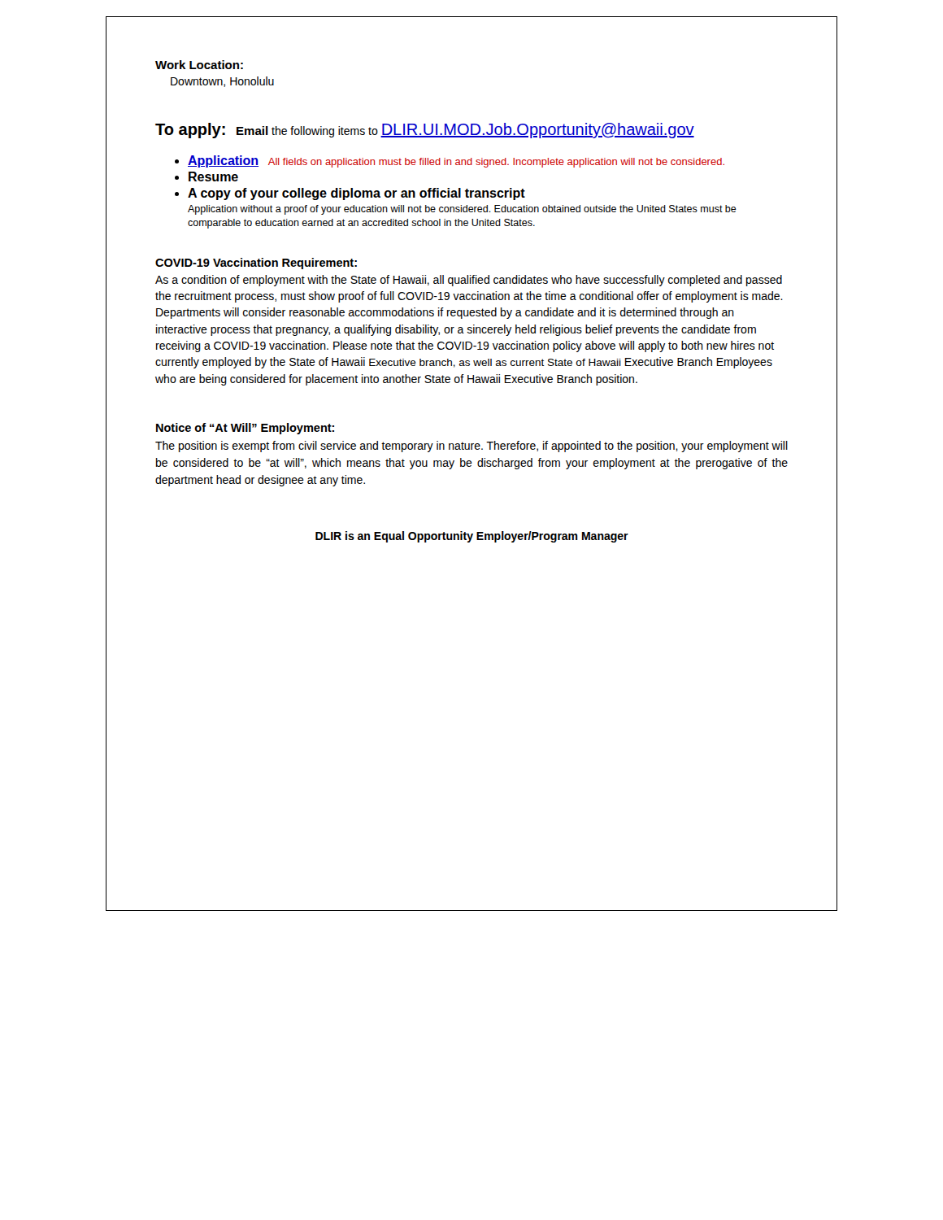Work Location:
Downtown, Honolulu
To apply: Email the following items to DLIR.UI.MOD.Job.Opportunity@hawaii.gov
Application All fields on application must be filled in and signed. Incomplete application will not be considered.
Resume
A copy of your college diploma or an official transcript Application without a proof of your education will not be considered. Education obtained outside the United States must be comparable to education earned at an accredited school in the United States.
COVID-19 Vaccination Requirement:
As a condition of employment with the State of Hawaii, all qualified candidates who have successfully completed and passed the recruitment process, must show proof of full COVID-19 vaccination at the time a conditional offer of employment is made. Departments will consider reasonable accommodations if requested by a candidate and it is determined through an interactive process that pregnancy, a qualifying disability, or a sincerely held religious belief prevents the candidate from receiving a COVID-19 vaccination. Please note that the COVID-19 vaccination policy above will apply to both new hires not currently employed by the State of Hawaii Executive branch, as well as current State of Hawaii Executive Branch Employees who are being considered for placement into another State of Hawaii Executive Branch position.
Notice of “At Will” Employment:
The position is exempt from civil service and temporary in nature. Therefore, if appointed to the position, your employment will be considered to be “at will”, which means that you may be discharged from your employment at the prerogative of the department head or designee at any time.
DLIR is an Equal Opportunity Employer/Program Manager